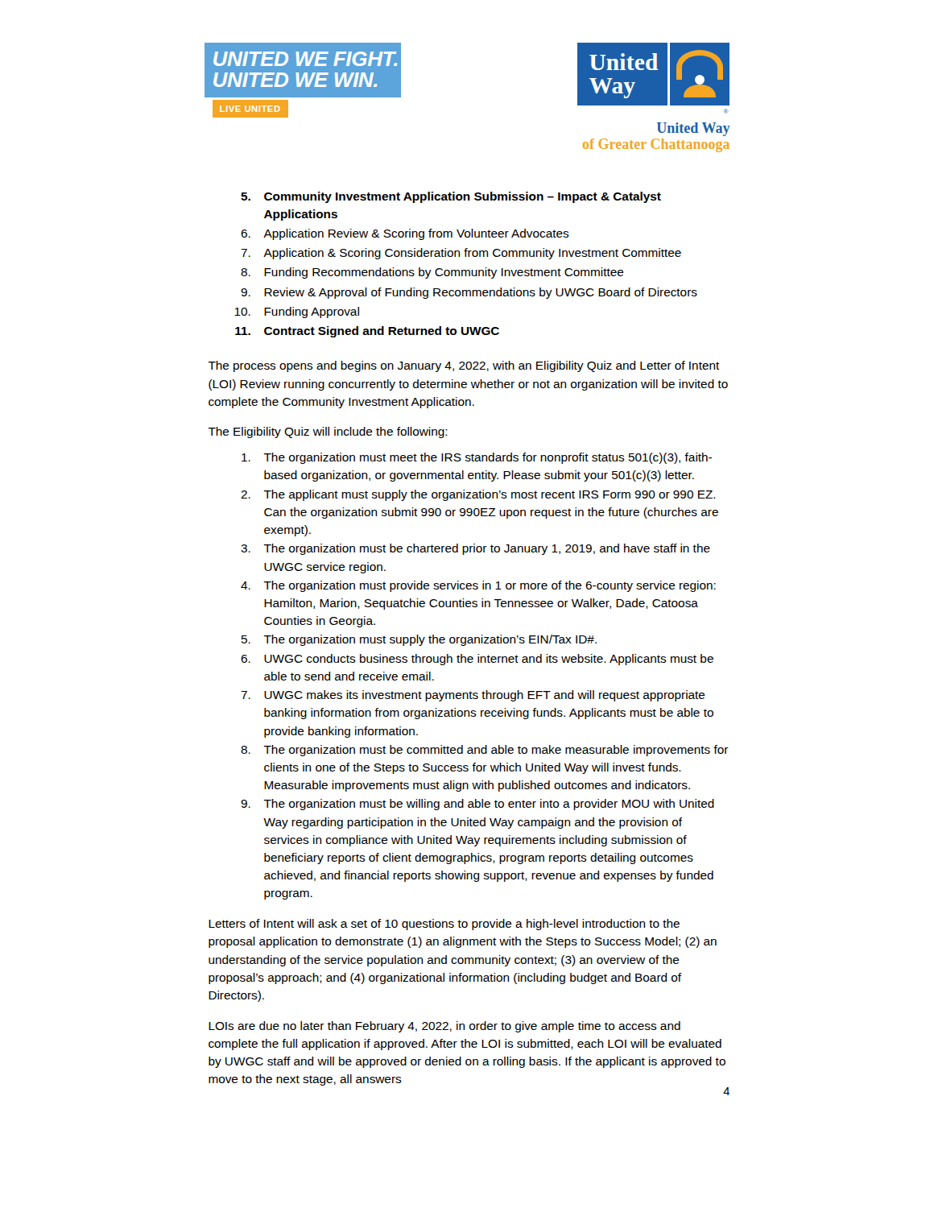United We Fight. United We Win.
Live United
United Way
®
United Way
of Greater Chattanooga
Community Investment Application Submission – Impact & Catalyst Applications
Application Review & Scoring from Volunteer Advocates
Application & Scoring Consideration from Community Investment Committee
Funding Recommendations by Community Investment Committee
Review & Approval of Funding Recommendations by UWGC Board of Directors
Funding Approval
Contract Signed and Returned to UWGC
The process opens and begins on January 4, 2022, with an Eligibility Quiz and Letter of Intent (LOI) Review running concurrently to determine whether or not an organization will be invited to complete the Community Investment Application.
The Eligibility Quiz will include the following:
The organization must meet the IRS standards for nonprofit status 501(c)(3), faith-based organization, or governmental entity. Please submit your 501(c)(3) letter.
The applicant must supply the organization’s most recent IRS Form 990 or 990 EZ. Can the organization submit 990 or 990EZ upon request in the future (churches are exempt).
The organization must be chartered prior to January 1, 2019, and have staff in the UWGC service region.
The organization must provide services in 1 or more of the 6-county service region: Hamilton, Marion, Sequatchie Counties in Tennessee or Walker, Dade, Catoosa Counties in Georgia.
The organization must supply the organization’s EIN/Tax ID#.
UWGC conducts business through the internet and its website. Applicants must be able to send and receive email.
UWGC makes its investment payments through EFT and will request appropriate banking information from organizations receiving funds. Applicants must be able to provide banking information.
The organization must be committed and able to make measurable improvements for clients in one of the Steps to Success for which United Way will invest funds. Measurable improvements must align with published outcomes and indicators.
The organization must be willing and able to enter into a provider MOU with United Way regarding participation in the United Way campaign and the provision of services in compliance with United Way requirements including submission of beneficiary reports of client demographics, program reports detailing outcomes achieved, and financial reports showing support, revenue and expenses by funded program.
Letters of Intent will ask a set of 10 questions to provide a high-level introduction to the proposal application to demonstrate (1) an alignment with the Steps to Success Model; (2) an understanding of the service population and community context; (3) an overview of the proposal’s approach; and (4) organizational information (including budget and Board of Directors).
LOIs are due no later than February 4, 2022, in order to give ample time to access and complete the full application if approved. After the LOI is submitted, each LOI will be evaluated by UWGC staff and will be approved or denied on a rolling basis. If the applicant is approved to move to the next stage, all answers
4